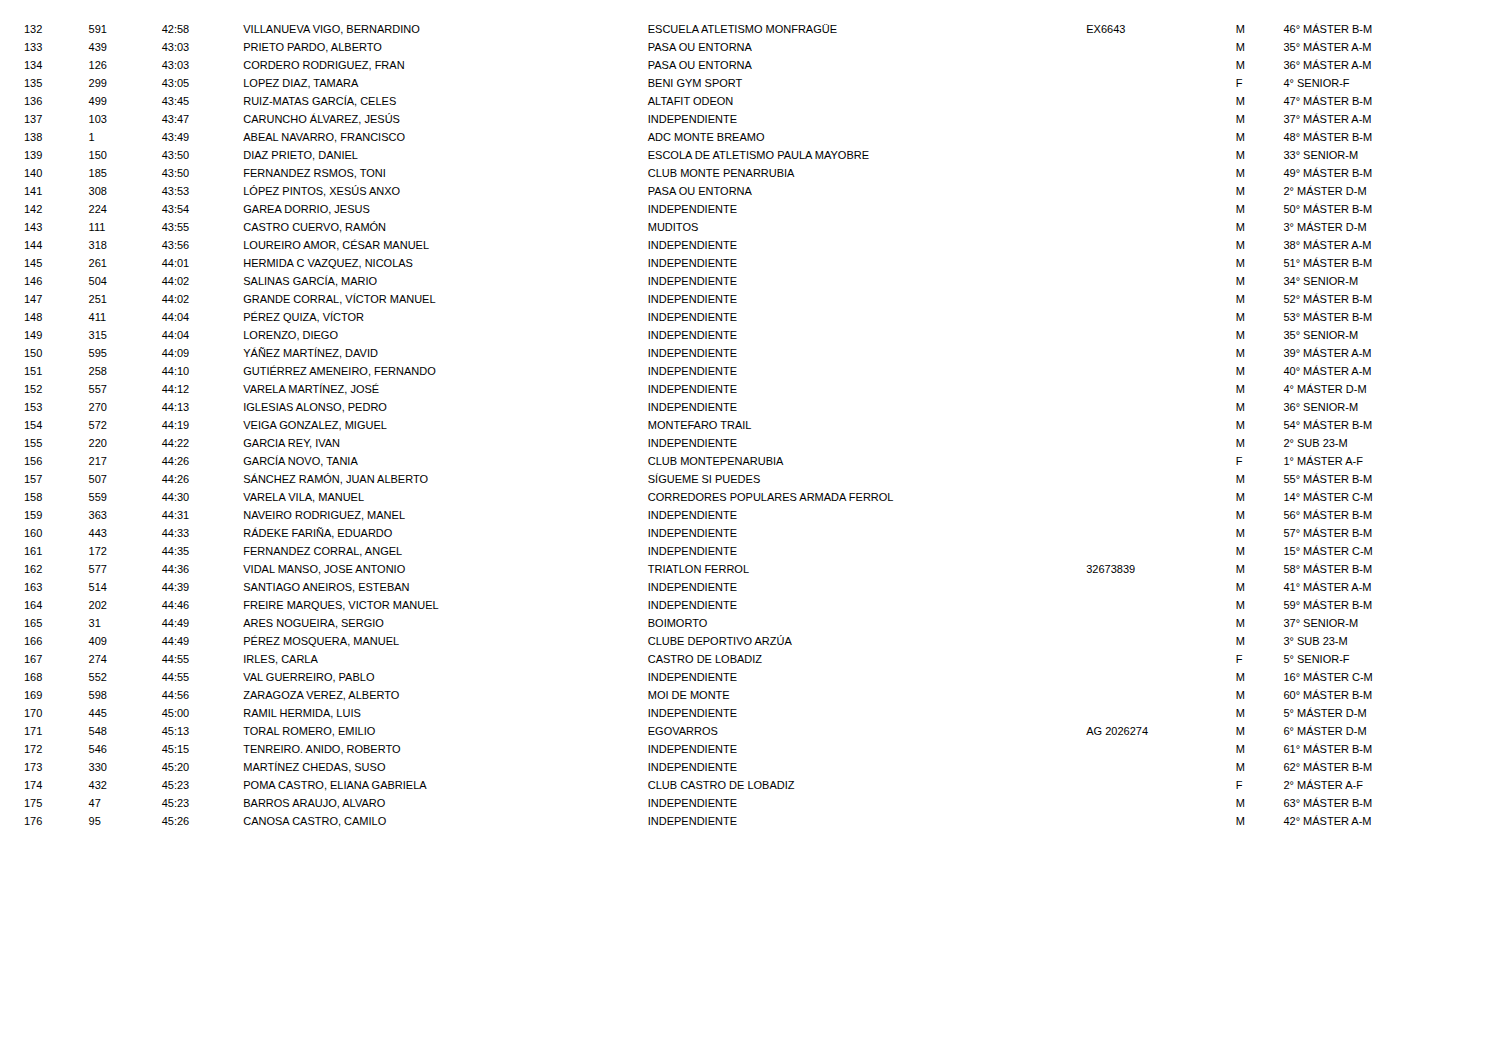| 132 | 591 | 42:58 | VILLANUEVA VIGO, BERNARDINO | ESCUELA ATLETISMO MONFRAGÜE | EX6643 | M | 46° MÁSTER B-M |
| 133 | 439 | 43:03 | PRIETO PARDO, ALBERTO | PASA OU ENTORNA | | M | 35° MÁSTER A-M |
| 134 | 126 | 43:03 | CORDERO RODRIGUEZ, FRAN | PASA OU ENTORNA | | M | 36° MÁSTER A-M |
| 135 | 299 | 43:05 | LOPEZ DIAZ, TAMARA | BENI GYM SPORT | | F | 4° SENIOR-F |
| 136 | 499 | 43:45 | RUIZ-MATAS GARCÍA, CELES | ALTAFIT ODEON | | M | 47° MÁSTER B-M |
| 137 | 103 | 43:47 | CARUNCHO ÁLVAREZ, JESÚS | INDEPENDIENTE | | M | 37° MÁSTER A-M |
| 138 | 1 | 43:49 | ABEAL NAVARRO, FRANCISCO | ADC MONTE BREAMO | | M | 48° MÁSTER B-M |
| 139 | 150 | 43:50 | DIAZ PRIETO, DANIEL | ESCOLA DE ATLETISMO PAULA MAYOBRE | | M | 33° SENIOR-M |
| 140 | 185 | 43:50 | FERNANDEZ RSMOS, TONI | CLUB MONTE PENARRUBIA | | M | 49° MÁSTER B-M |
| 141 | 308 | 43:53 | LÓPEZ PINTOS, XESÚS ANXO | PASA OU ENTORNA | | M | 2° MÁSTER D-M |
| 142 | 224 | 43:54 | GAREA DORRIO, JESUS | INDEPENDIENTE | | M | 50° MÁSTER B-M |
| 143 | 111 | 43:55 | CASTRO CUERVO, RAMÓN | MUDITOS | | M | 3° MÁSTER D-M |
| 144 | 318 | 43:56 | LOUREIRO AMOR, CÉSAR MANUEL | INDEPENDIENTE | | M | 38° MÁSTER A-M |
| 145 | 261 | 44:01 | HERMIDA C VAZQUEZ, NICOLAS | INDEPENDIENTE | | M | 51° MÁSTER B-M |
| 146 | 504 | 44:02 | SALINAS GARCÍA, MARIO | INDEPENDIENTE | | M | 34° SENIOR-M |
| 147 | 251 | 44:02 | GRANDE CORRAL, VÍCTOR MANUEL | INDEPENDIENTE | | M | 52° MÁSTER B-M |
| 148 | 411 | 44:04 | PÉREZ QUIZA, VÍCTOR | INDEPENDIENTE | | M | 53° MÁSTER B-M |
| 149 | 315 | 44:04 | LORENZO, DIEGO | INDEPENDIENTE | | M | 35° SENIOR-M |
| 150 | 595 | 44:09 | YÁÑEZ MARTÍNEZ, DAVID | INDEPENDIENTE | | M | 39° MÁSTER A-M |
| 151 | 258 | 44:10 | GUTIÉRREZ AMENEIRO, FERNANDO | INDEPENDIENTE | | M | 40° MÁSTER A-M |
| 152 | 557 | 44:12 | VARELA MARTÍNEZ, JOSÉ | INDEPENDIENTE | | M | 4° MÁSTER D-M |
| 153 | 270 | 44:13 | IGLESIAS ALONSO, PEDRO | INDEPENDIENTE | | M | 36° SENIOR-M |
| 154 | 572 | 44:19 | VEIGA GONZALEZ, MIGUEL | MONTEFARO TRAIL | | M | 54° MÁSTER B-M |
| 155 | 220 | 44:22 | GARCIA REY, IVAN | INDEPENDIENTE | | M | 2° SUB 23-M |
| 156 | 217 | 44:26 | GARCÍA NOVO, TANIA | CLUB MONTEPENARUBIA | | F | 1° MÁSTER A-F |
| 157 | 507 | 44:26 | SÁNCHEZ RAMÓN, JUAN ALBERTO | SÍGUEME SI PUEDES | | M | 55° MÁSTER B-M |
| 158 | 559 | 44:30 | VARELA VILA, MANUEL | CORREDORES POPULARES ARMADA FERROL | | M | 14° MÁSTER C-M |
| 159 | 363 | 44:31 | NAVEIRO RODRIGUEZ, MANEL | INDEPENDIENTE | | M | 56° MÁSTER B-M |
| 160 | 443 | 44:33 | RÁDEKE FARIÑA, EDUARDO | INDEPENDIENTE | | M | 57° MÁSTER B-M |
| 161 | 172 | 44:35 | FERNANDEZ CORRAL, ANGEL | INDEPENDIENTE | | M | 15° MÁSTER C-M |
| 162 | 577 | 44:36 | VIDAL MANSO, JOSE ANTONIO | TRIATLON FERROL | 32673839 | M | 58° MÁSTER B-M |
| 163 | 514 | 44:39 | SANTIAGO ANEIROS, ESTEBAN | INDEPENDIENTE | | M | 41° MÁSTER A-M |
| 164 | 202 | 44:46 | FREIRE MARQUES, VICTOR MANUEL | INDEPENDIENTE | | M | 59° MÁSTER B-M |
| 165 | 31 | 44:49 | ARES NOGUEIRA, SERGIO | BOIMORTO | | M | 37° SENIOR-M |
| 166 | 409 | 44:49 | PÉREZ MOSQUERA, MANUEL | CLUBE DEPORTIVO ARZÚA | | M | 3° SUB 23-M |
| 167 | 274 | 44:55 | IRLES, CARLA | CASTRO DE LOBADIZ | | F | 5° SENIOR-F |
| 168 | 552 | 44:55 | VAL GUERREIRO, PABLO | INDEPENDIENTE | | M | 16° MÁSTER C-M |
| 169 | 598 | 44:56 | ZARAGOZA VEREZ, ALBERTO | MOI DE MONTE | | M | 60° MÁSTER B-M |
| 170 | 445 | 45:00 | RAMIL HERMIDA, LUIS | INDEPENDIENTE | | M | 5° MÁSTER D-M |
| 171 | 548 | 45:13 | TORAL ROMERO, EMILIO | EGOVARROS | AG 2026274 | M | 6° MÁSTER D-M |
| 172 | 546 | 45:15 | TENREIRO. ANIDO, ROBERTO | INDEPENDIENTE | | M | 61° MÁSTER B-M |
| 173 | 330 | 45:20 | MARTÍNEZ CHEDAS, SUSO | INDEPENDIENTE | | M | 62° MÁSTER B-M |
| 174 | 432 | 45:23 | POMA CASTRO, ELIANA GABRIELA | CLUB CASTRO DE LOBADIZ | | F | 2° MÁSTER A-F |
| 175 | 47 | 45:23 | BARROS ARAUJO, ALVARO | INDEPENDIENTE | | M | 63° MÁSTER B-M |
| 176 | 95 | 45:26 | CANOSA CASTRO, CAMILO | INDEPENDIENTE | | M | 42° MÁSTER A-M |